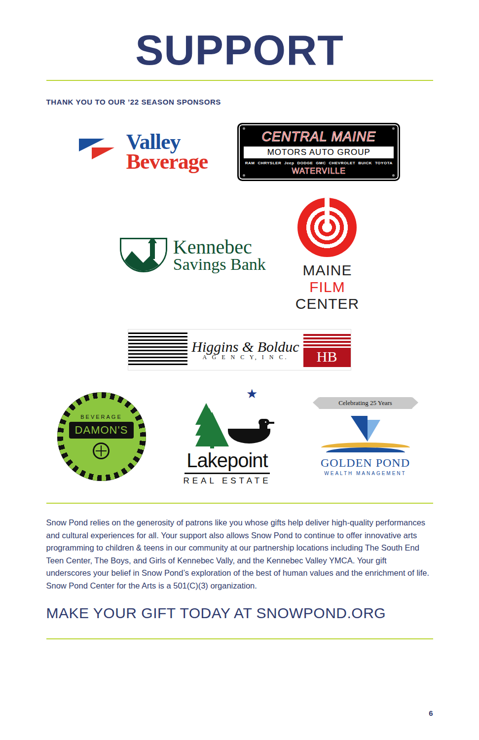SUPPORT
Thank you to our ’22 season sponsors
Valley
Beverage
CENTRAL MAINE
MOTORS AUTO GROUP
RAM CHRYSLER Jeep DODGE GMC CHEVROLET BUICK TOYOTA
WATERVILLE
Kennebec
Savings Bank
MAINE
FILM
CENTER
Higgins & Bolduc
A G E N C Y, I N C.
HB
BEVERAGE
DAMON'S
★
Lakepoint
REAL ESTATE
Celebrating 25 Years
GOLDEN POND
WEALTH MANAGEMENT
Snow Pond relies on the generosity of patrons like you whose gifts help deliver high-quality performances and cultural experiences for all. Your support also allows Snow Pond to continue to offer innovative arts programming to children & teens in our community at our partnership locations including The South End Teen Center, The Boys, and Girls of Kennebec Vally, and the Kennebec Valley YMCA. Your gift underscores your belief in Snow Pond’s exploration of the best of human values and the enrichment of life. Snow Pond Center for the Arts is a 501(C)(3) organization.
MAKE YOUR GIFT TODAY AT SNOWPOND.ORG
6